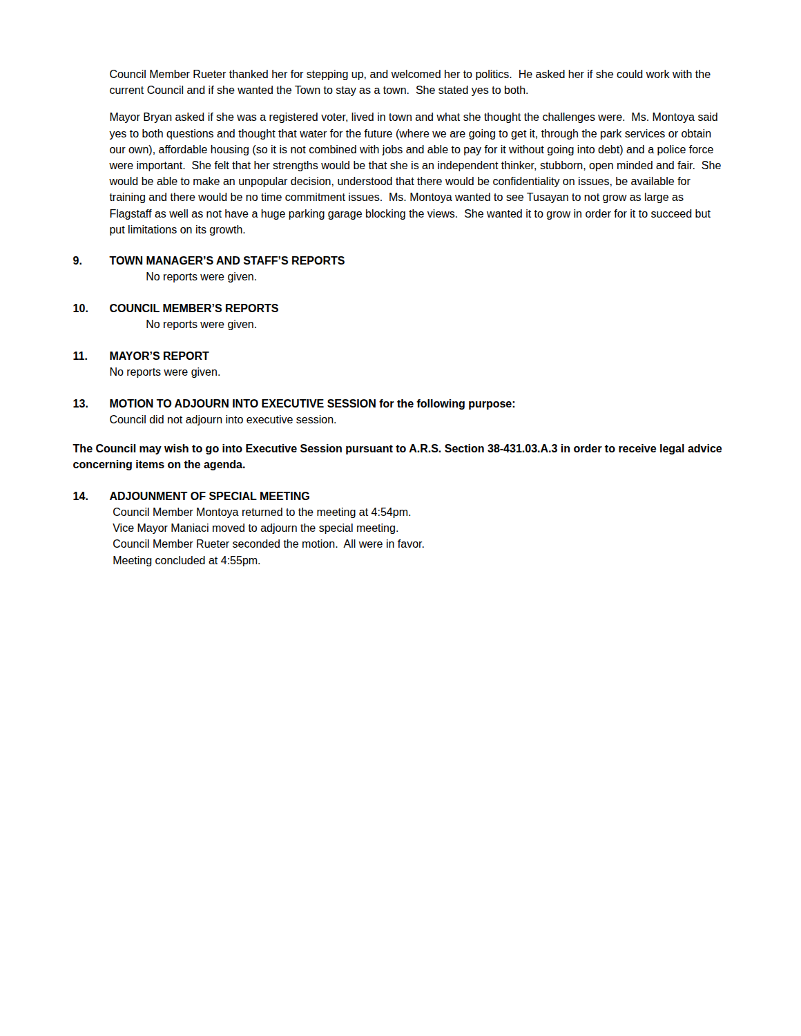Council Member Rueter thanked her for stepping up, and welcomed her to politics. He asked her if she could work with the current Council and if she wanted the Town to stay as a town. She stated yes to both.
Mayor Bryan asked if she was a registered voter, lived in town and what she thought the challenges were. Ms. Montoya said yes to both questions and thought that water for the future (where we are going to get it, through the park services or obtain our own), affordable housing (so it is not combined with jobs and able to pay for it without going into debt) and a police force were important. She felt that her strengths would be that she is an independent thinker, stubborn, open minded and fair. She would be able to make an unpopular decision, understood that there would be confidentiality on issues, be available for training and there would be no time commitment issues. Ms. Montoya wanted to see Tusayan to not grow as large as Flagstaff as well as not have a huge parking garage blocking the views. She wanted it to grow in order for it to succeed but put limitations on its growth.
9. TOWN MANAGER’S AND STAFF’S REPORTS
No reports were given.
10. COUNCIL MEMBER’S REPORTS
No reports were given.
11. MAYOR’S REPORT
No reports were given.
13. MOTION TO ADJOURN INTO EXECUTIVE SESSION for the following purpose:
Council did not adjourn into executive session.
The Council may wish to go into Executive Session pursuant to A.R.S. Section 38-431.03.A.3 in order to receive legal advice concerning items on the agenda.
14. ADJOUNMENT OF SPECIAL MEETING
Council Member Montoya returned to the meeting at 4:54pm.
Vice Mayor Maniaci moved to adjourn the special meeting.
Council Member Rueter seconded the motion. All were in favor.
Meeting concluded at 4:55pm.